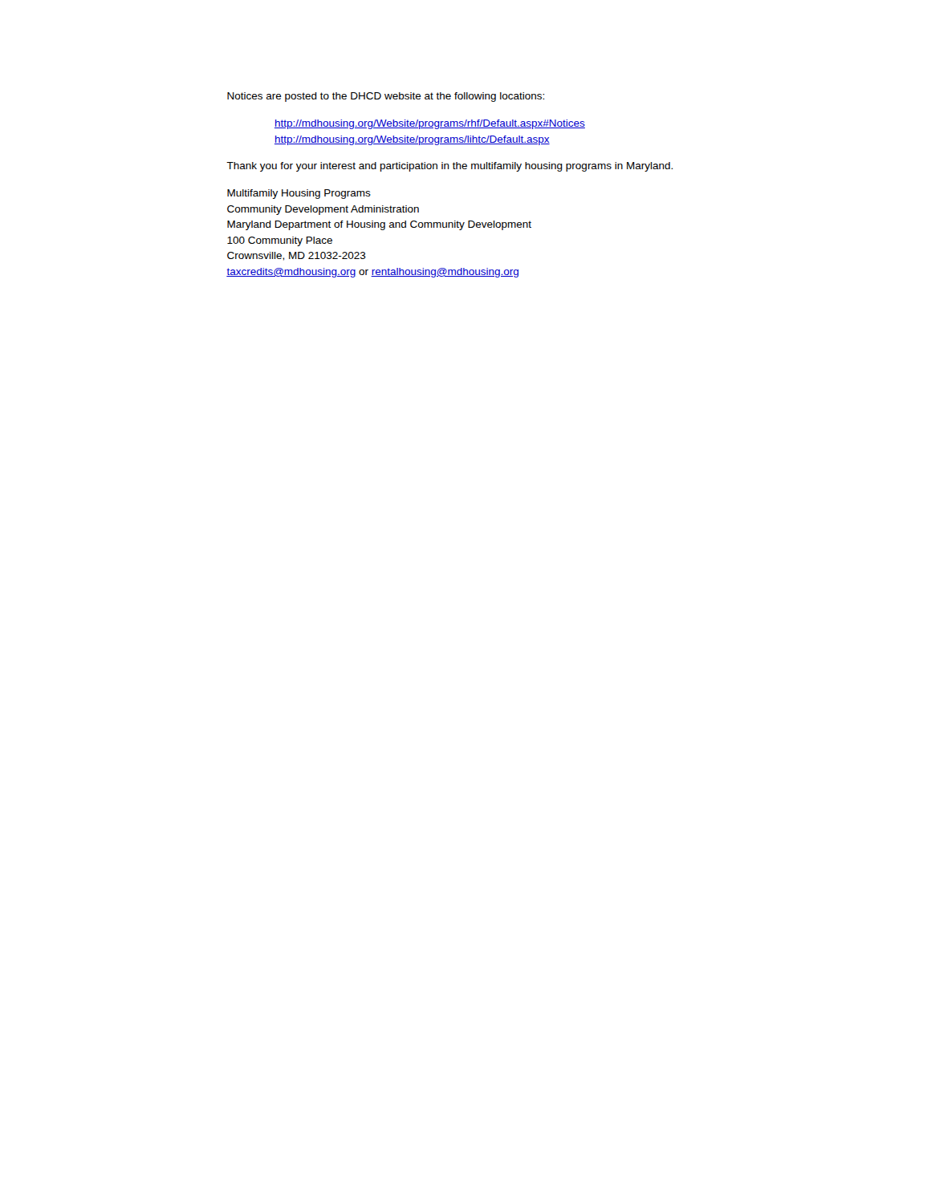Notices are posted to the DHCD website at the following locations:
http://mdhousing.org/Website/programs/rhf/Default.aspx#Notices http://mdhousing.org/Website/programs/lihtc/Default.aspx
Thank you for your interest and participation in the multifamily housing programs in Maryland.
Multifamily Housing Programs
Community Development Administration
Maryland Department of Housing and Community Development
100 Community Place
Crownsville, MD 21032-2023
taxcredits@mdhousing.org or rentalhousing@mdhousing.org